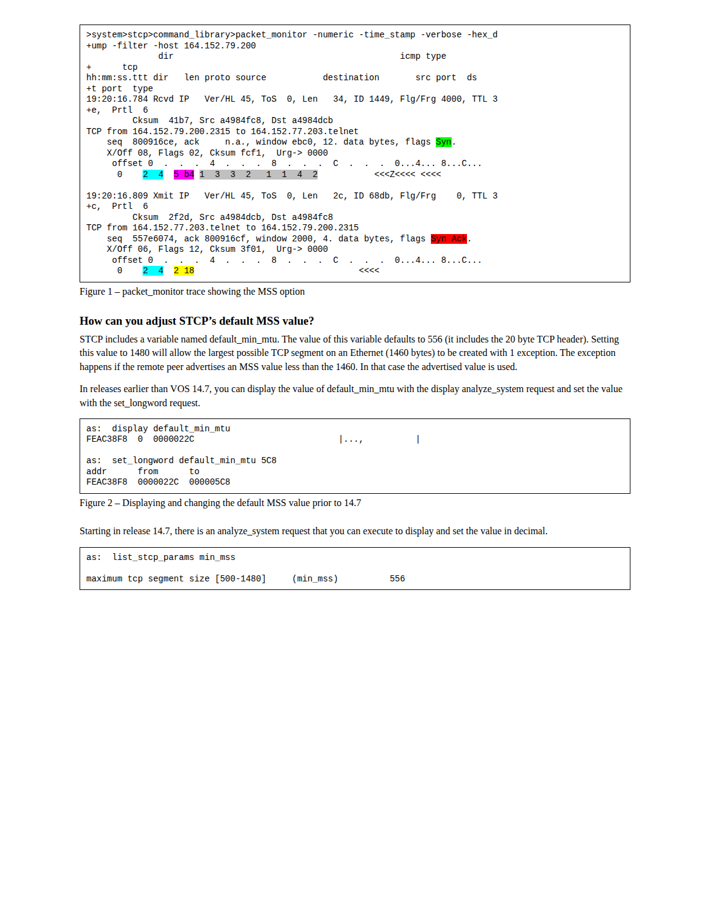>system>stcp>command_library>packet_monitor -numeric -time_stamp -verbose -hex_d
+ump -filter -host 164.152.79.200
              dir                                            icmp type
+      tcp
hh:mm:ss.ttt dir   len proto source           destination       src port  ds
+t port  type
19:20:16.784 Rcvd IP   Ver/HL 45, ToS  0, Len   34, ID 1449, Flg/Frg 4000, TTL 3
+e,  Prtl  6
         Cksum  41b7, Src a4984fc8, Dst a4984dcb
TCP from 164.152.79.200.2315 to 164.152.77.203.telnet
    seq  800916ce, ack     n.a., window ebc0, 12. data bytes, flags Syn.
    X/Off 08, Flags 02, Cksum fcf1,  Urg-> 0000
     offset 0  .  .  .  4  .  .  .  8  .  .  .  C  .  .  .  0...4... 8...C...
      0    2  4  5 b4 1  3  3  2   1  1  4  2           <<<Z<<<< <<<<

19:20:16.809 Xmit IP   Ver/HL 45, ToS  0, Len   2c, ID 68db, Flg/Frg    0, TTL 3
+c,  Prtl  6
         Cksum  2f2d, Src a4984dcb, Dst a4984fc8
TCP from 164.152.77.203.telnet to 164.152.79.200.2315
    seq  557e6074, ack 800916cf, window 2000, 4. data bytes, flags Syn Ack.
    X/Off 06, Flags 12, Cksum 3f01,  Urg-> 0000
     offset 0  .  .  .  4  .  .  .  8  .  .  .  C  .  .  .  0...4... 8...C...
      0    2  4  2 18                                <<<<
Figure 1 – packet_monitor trace showing the MSS option
How can you adjust STCP’s default MSS value?
STCP includes a variable named default_min_mtu. The value of this variable defaults to 556 (it includes the 20 byte TCP header). Setting this value to 1480 will allow the largest possible TCP segment on an Ethernet (1460 bytes) to be created with 1 exception. The exception happens if the remote peer advertises an MSS value less than the 1460. In that case the advertised value is used.
In releases earlier than VOS 14.7, you can display the value of default_min_mtu with the display analyze_system request and set the value with the set_longword request.
as:  display default_min_mtu
FEAC38F8  0  0000022C                            |...,          |

as:  set_longword default_min_mtu 5C8
addr      from      to
FEAC38F8  0000022C  000005C8
Figure 2 – Displaying and changing the default MSS value prior to 14.7
Starting in release 14.7, there is an analyze_system request that you can execute to display and set the value in decimal.
as:  list_stcp_params min_mss

maximum tcp segment size [500-1480]     (min_mss)          556